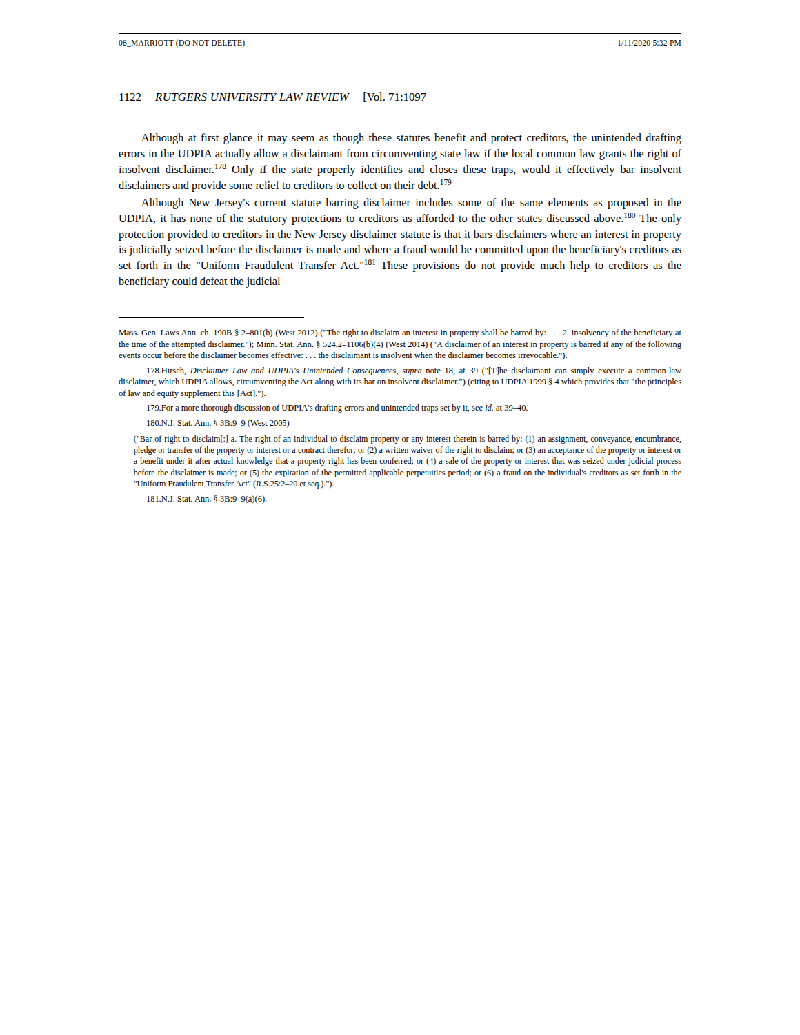08_MARRIOTT (DO NOT DELETE) 1/11/2020 5:32 PM
1122 RUTGERS UNIVERSITY LAW REVIEW[Vol. 71:1097
Although at first glance it may seem as though these statutes benefit and protect creditors, the unintended drafting errors in the UDPIA actually allow a disclaimant from circumventing state law if the local common law grants the right of insolvent disclaimer.178 Only if the state properly identifies and closes these traps, would it effectively bar insolvent disclaimers and provide some relief to creditors to collect on their debt.179
Although New Jersey's current statute barring disclaimer includes some of the same elements as proposed in the UDPIA, it has none of the statutory protections to creditors as afforded to the other states discussed above.180 The only protection provided to creditors in the New Jersey disclaimer statute is that it bars disclaimers where an interest in property is judicially seized before the disclaimer is made and where a fraud would be committed upon the beneficiary's creditors as set forth in the "Uniform Fraudulent Transfer Act."181 These provisions do not provide much help to creditors as the beneficiary could defeat the judicial
Mass. Gen. Laws Ann. ch. 190B § 2–801(h) (West 2012) ("The right to disclaim an interest in property shall be barred by: . . . 2. insolvency of the beneficiary at the time of the attempted disclaimer."); Minn. Stat. Ann. § 524.2–1106(b)(4) (West 2014) ("A disclaimer of an interest in property is barred if any of the following events occur before the disclaimer becomes effective: . . . the disclaimant is insolvent when the disclaimer becomes irrevocable.").
178. Hirsch, Disclaimer Law and UDPIA's Unintended Consequences, supra note 18, at 39 ("[T]he disclaimant can simply execute a common-law disclaimer, which UDPIA allows, circumventing the Act along with its bar on insolvent disclaimer.") (citing to UDPIA 1999 § 4 which provides that "the principles of law and equity supplement this [Act].").
179. For a more thorough discussion of UDPIA's drafting errors and unintended traps set by it, see id. at 39–40.
180. N.J. Stat. Ann. § 3B:9–9 (West 2005)
("Bar of right to disclaim[:] a. The right of an individual to disclaim property or any interest therein is barred by: (1) an assignment, conveyance, encumbrance, pledge or transfer of the property or interest or a contract therefor; or (2) a written waiver of the right to disclaim; or (3) an acceptance of the property or interest or a benefit under it after actual knowledge that a property right has been conferred; or (4) a sale of the property or interest that was seized under judicial process before the disclaimer is made; or (5) the expiration of the permitted applicable perpetuities period; or (6) a fraud on the individual's creditors as set forth in the "Uniform Fraudulent Transfer Act" (R.S.25:2–20 et seq.).").
181. N.J. Stat. Ann. § 3B:9–9(a)(6).